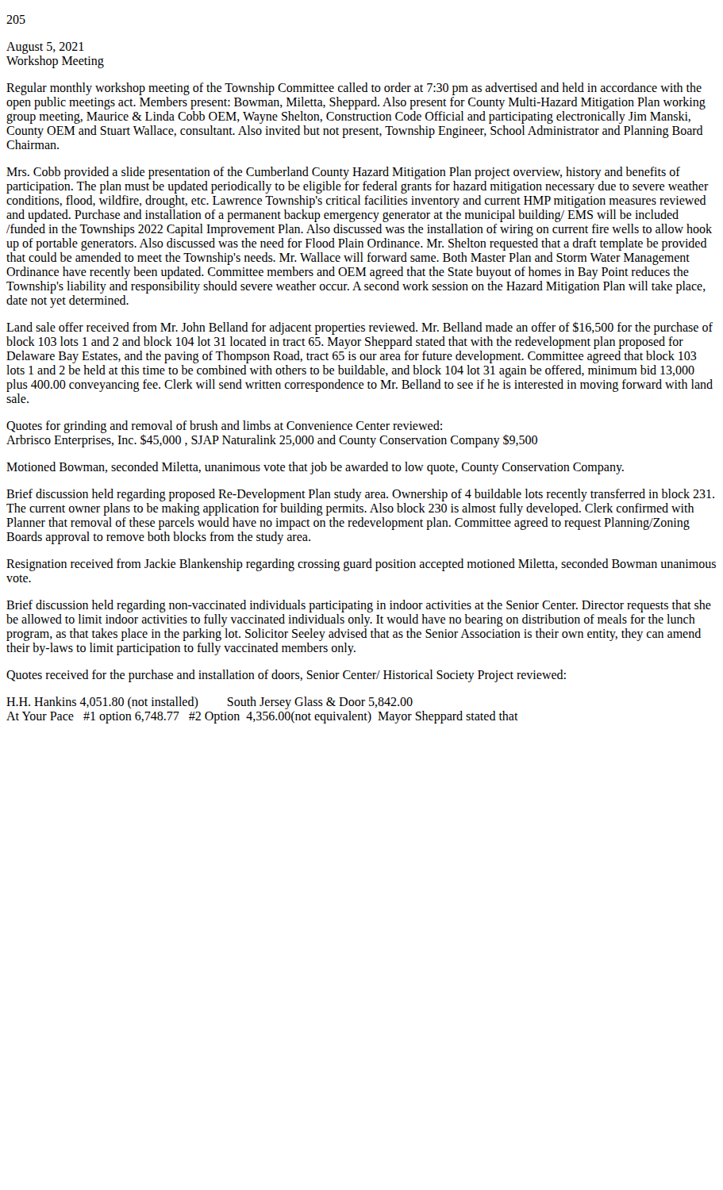205
August 5, 2021
Workshop Meeting
Regular monthly workshop meeting of the Township Committee called to order at 7:30 pm as advertised and held in accordance with the open public meetings act. Members present: Bowman, Miletta, Sheppard. Also present for County Multi-Hazard Mitigation Plan working group meeting, Maurice & Linda Cobb OEM, Wayne Shelton, Construction Code Official and participating electronically Jim Manski, County OEM and Stuart Wallace, consultant. Also invited but not present, Township Engineer, School Administrator and Planning Board Chairman.
Mrs. Cobb provided a slide presentation of the Cumberland County Hazard Mitigation Plan project overview, history and benefits of participation. The plan must be updated periodically to be eligible for federal grants for hazard mitigation necessary due to severe weather conditions, flood, wildfire, drought, etc. Lawrence Township's critical facilities inventory and current HMP mitigation measures reviewed and updated. Purchase and installation of a permanent backup emergency generator at the municipal building/ EMS will be included /funded in the Townships 2022 Capital Improvement Plan. Also discussed was the installation of wiring on current fire wells to allow hook up of portable generators. Also discussed was the need for Flood Plain Ordinance. Mr. Shelton requested that a draft template be provided that could be amended to meet the Township's needs. Mr. Wallace will forward same. Both Master Plan and Storm Water Management Ordinance have recently been updated. Committee members and OEM agreed that the State buyout of homes in Bay Point reduces the Township's liability and responsibility should severe weather occur. A second work session on the Hazard Mitigation Plan will take place, date not yet determined.
Land sale offer received from Mr. John Belland for adjacent properties reviewed. Mr. Belland made an offer of $16,500 for the purchase of block 103 lots 1 and 2 and block 104 lot 31 located in tract 65. Mayor Sheppard stated that with the redevelopment plan proposed for Delaware Bay Estates, and the paving of Thompson Road, tract 65 is our area for future development. Committee agreed that block 103 lots 1 and 2 be held at this time to be combined with others to be buildable, and block 104 lot 31 again be offered, minimum bid 13,000 plus 400.00 conveyancing fee. Clerk will send written correspondence to Mr. Belland to see if he is interested in moving forward with land sale.
Quotes for grinding and removal of brush and limbs at Convenience Center reviewed:
Arbrisco Enterprises, Inc. $45,000 , SJAP Naturalink 25,000 and County Conservation Company $9,500
Motioned Bowman, seconded Miletta, unanimous vote that job be awarded to low quote, County Conservation Company.
Brief discussion held regarding proposed Re-Development Plan study area. Ownership of 4 buildable lots recently transferred in block 231. The current owner plans to be making application for building permits. Also block 230 is almost fully developed. Clerk confirmed with Planner that removal of these parcels would have no impact on the redevelopment plan. Committee agreed to request Planning/Zoning Boards approval to remove both blocks from the study area.
Resignation received from Jackie Blankenship regarding crossing guard position accepted motioned Miletta, seconded Bowman unanimous vote.
Brief discussion held regarding non-vaccinated individuals participating in indoor activities at the Senior Center. Director requests that she be allowed to limit indoor activities to fully vaccinated individuals only. It would have no bearing on distribution of meals for the lunch program, as that takes place in the parking lot. Solicitor Seeley advised that as the Senior Association is their own entity, they can amend their by-laws to limit participation to fully vaccinated members only.
Quotes received for the purchase and installation of doors, Senior Center/ Historical Society Project reviewed:
H.H. Hankins 4,051.80 (not installed) South Jersey Glass & Door 5,842.00
At Your Pace #1 option 6,748.77 #2 Option 4,356.00(not equivalent) Mayor Sheppard stated that